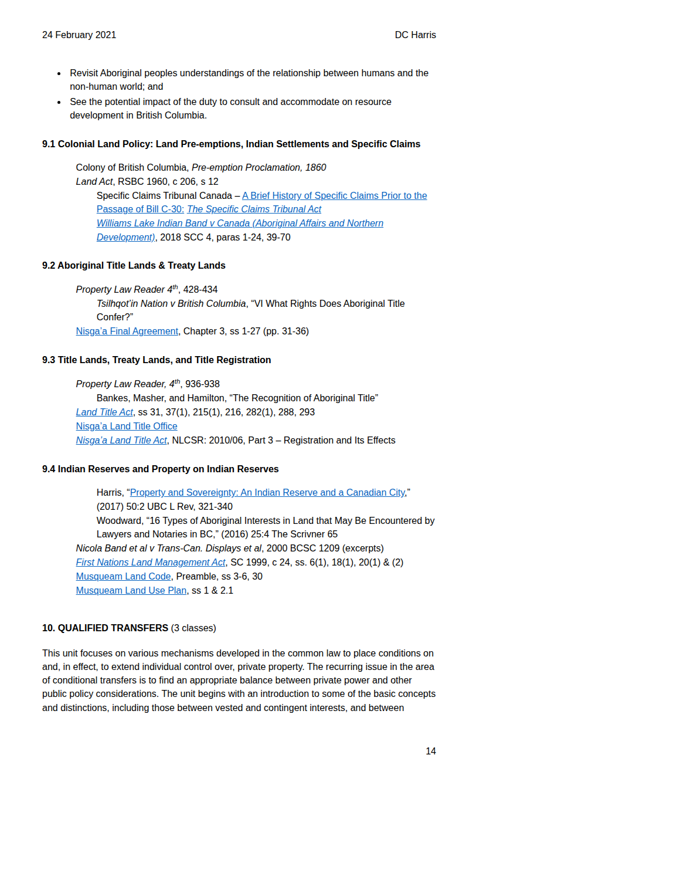24 February 2021 DC Harris
Revisit Aboriginal peoples understandings of the relationship between humans and the non-human world; and
See the potential impact of the duty to consult and accommodate on resource development in British Columbia.
9.1 Colonial Land Policy: Land Pre-emptions, Indian Settlements and Specific Claims
Colony of British Columbia, Pre-emption Proclamation, 1860
Land Act, RSBC 1960, c 206, s 12
Specific Claims Tribunal Canada – A Brief History of Specific Claims Prior to the Passage of Bill C-30: The Specific Claims Tribunal Act
Williams Lake Indian Band v Canada (Aboriginal Affairs and Northern Development), 2018 SCC 4, paras 1-24, 39-70
9.2 Aboriginal Title Lands & Treaty Lands
Property Law Reader 4th, 428-434
Tsilhqot’in Nation v British Columbia, “VI What Rights Does Aboriginal Title Confer?”
Nisga’a Final Agreement, Chapter 3, ss 1-27 (pp. 31-36)
9.3 Title Lands, Treaty Lands, and Title Registration
Property Law Reader, 4th, 936-938
Bankes, Masher, and Hamilton, “The Recognition of Aboriginal Title”
Land Title Act, ss 31, 37(1), 215(1), 216, 282(1), 288, 293
Nisga’a Land Title Office
Nisga’a Land Title Act, NLCSR: 2010/06, Part 3 – Registration and Its Effects
9.4 Indian Reserves and Property on Indian Reserves
Harris, “Property and Sovereignty: An Indian Reserve and a Canadian City,” (2017) 50:2 UBC L Rev, 321-340
Woodward, “16 Types of Aboriginal Interests in Land that May Be Encountered by Lawyers and Notaries in BC,” (2016) 25:4 The Scrivner 65
Nicola Band et al v Trans-Can. Displays et al, 2000 BCSC 1209 (excerpts)
First Nations Land Management Act, SC 1999, c 24, ss. 6(1), 18(1), 20(1) & (2)
Musqueam Land Code, Preamble, ss 3-6, 30
Musqueam Land Use Plan, ss 1 & 2.1
10. QUALIFIED TRANSFERS (3 classes)
This unit focuses on various mechanisms developed in the common law to place conditions on and, in effect, to extend individual control over, private property. The recurring issue in the area of conditional transfers is to find an appropriate balance between private power and other public policy considerations. The unit begins with an introduction to some of the basic concepts and distinctions, including those between vested and contingent interests, and between
14